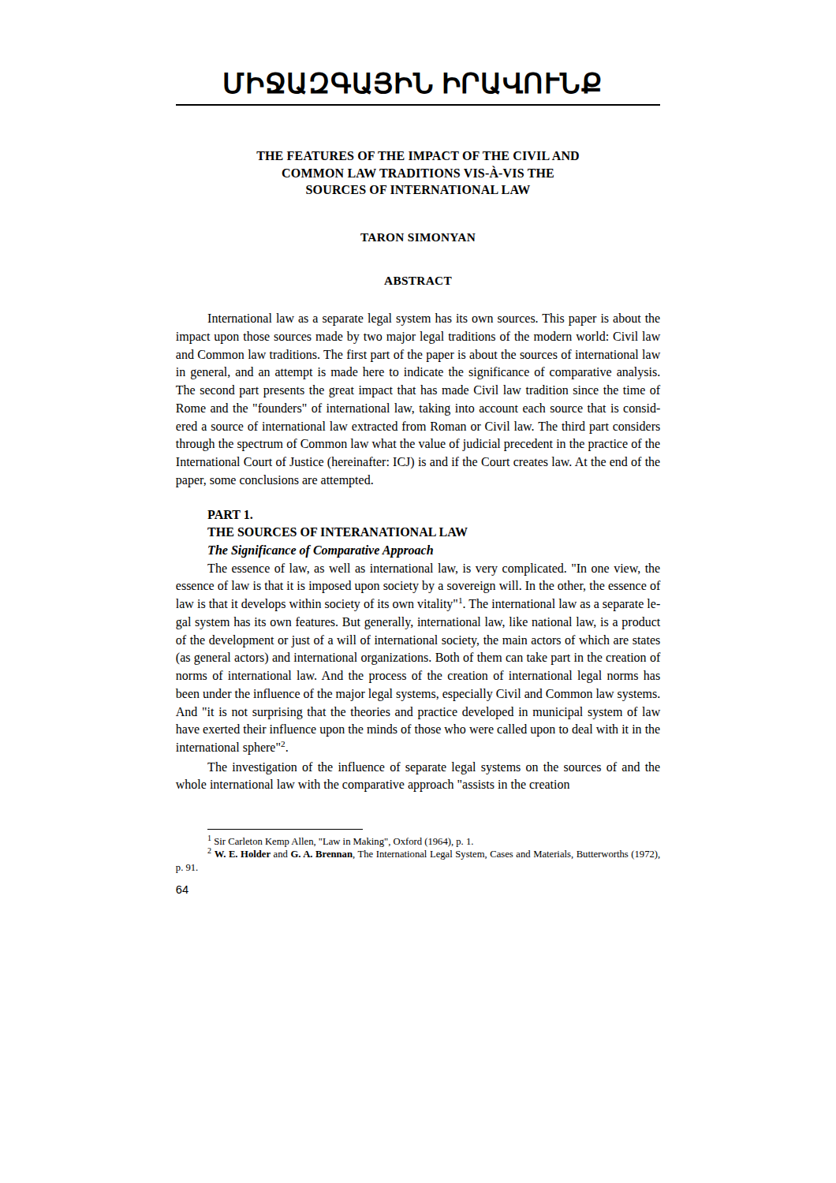ՄԻՋԱԶԳԱՅԻՆ ԻՐԱՎՈՒՆՔ
The Features of the Impact of the Civil and
Common Law Traditions vis-à-vis the
Sources of International Law
Taron Simonyan
Abstract
International law as a separate legal system has its own sources. This paper is about the impact upon those sources made by two major legal traditions of the modern world: Civil law and Common law traditions. The first part of the paper is about the sources of international law in general, and an attempt is made here to indicate the significance of comparative analysis. The second part presents the great impact that has made Civil law tradition since the time of Rome and the "founders" of international law, taking into account each source that is considered a source of international law extracted from Roman or Civil law. The third part considers through the spectrum of Common law what the value of judicial precedent in the practice of the International Court of Justice (hereinafter: ICJ) is and if the Court creates law. At the end of the paper, some conclusions are attempted.
PART 1.
THE SOURCES OF INTERANATIONAL LAW
The Significance of Comparative Approach
The essence of law, as well as international law, is very complicated. "In one view, the essence of law is that it is imposed upon society by a sovereign will. In the other, the essence of law is that it develops within society of its own vitality"1. The international law as a separate legal system has its own features. But generally, international law, like national law, is a product of the development or just of a will of international society, the main actors of which are states (as general actors) and international organizations. Both of them can take part in the creation of norms of international law. And the process of the creation of international legal norms has been under the influence of the major legal systems, especially Civil and Common law systems. And "it is not surprising that the theories and practice developed in municipal system of law have exerted their influence upon the minds of those who were called upon to deal with it in the international sphere"2.
The investigation of the influence of separate legal systems on the sources of and the whole international law with the comparative approach "assists in the creation
1 Sir Carleton Kemp Allen, "Law in Making", Oxford (1964), p. 1.
2 W. E. Holder and G. A. Brennan, The International Legal System, Cases and Materials, Butterworths (1972), p. 91.
64